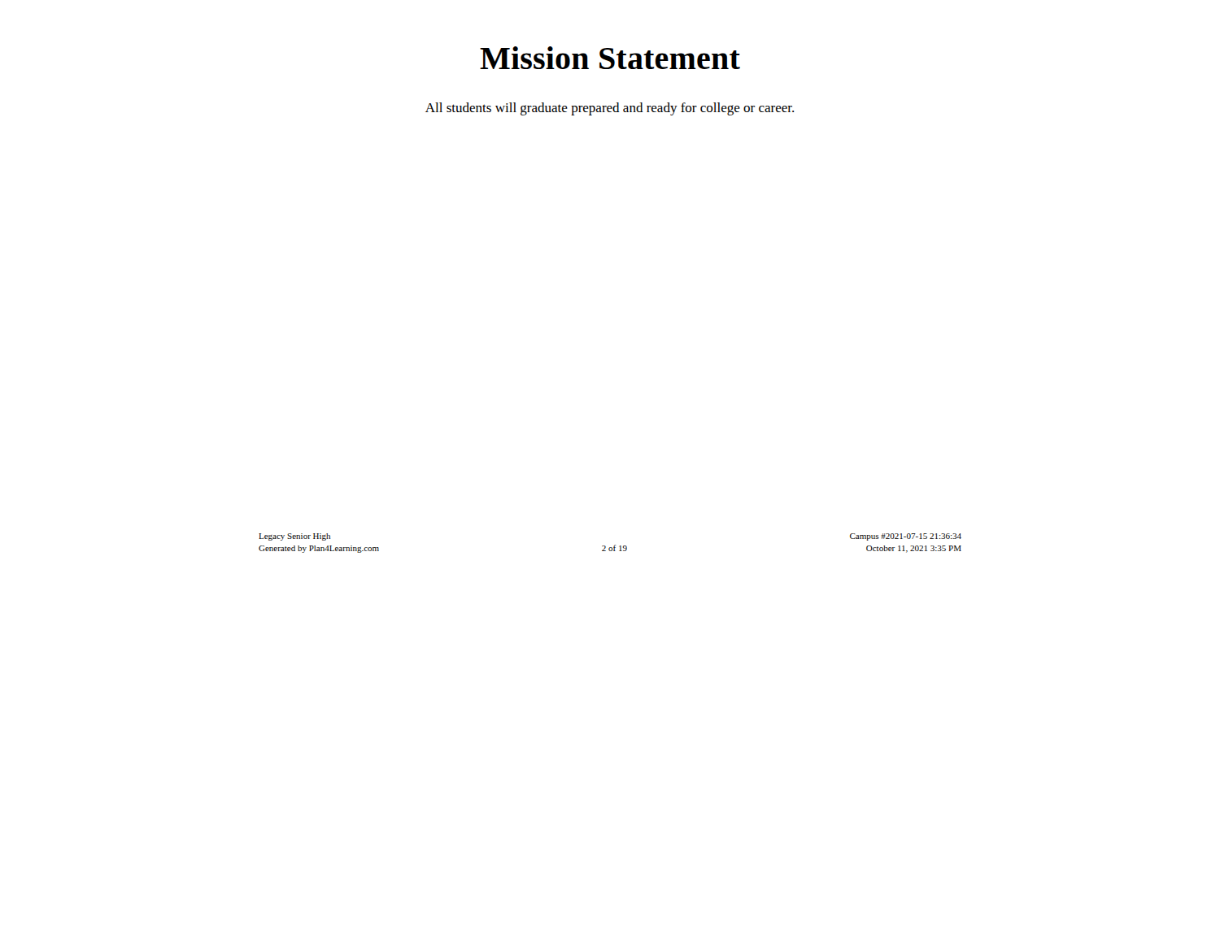Mission Statement
All students will graduate prepared and ready for college or career.
Legacy Senior High
Generated by Plan4Learning.com
2 of 19
Campus #2021-07-15 21:36:34
October 11, 2021 3:35 PM